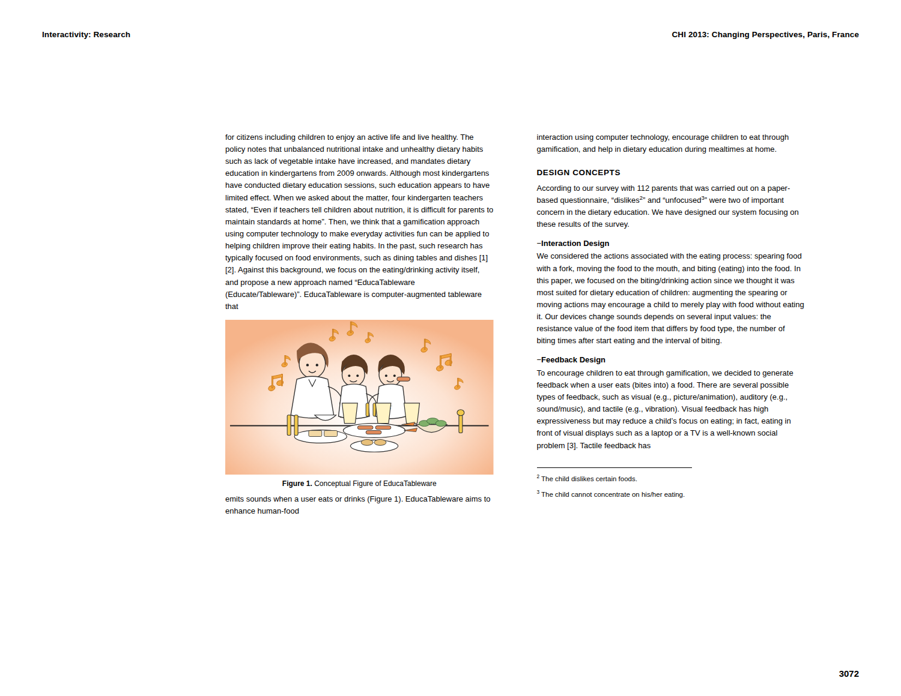Interactivity: Research
CHI 2013: Changing Perspectives, Paris, France
for citizens including children to enjoy an active life and live healthy. The policy notes that unbalanced nutritional intake and unhealthy dietary habits such as lack of vegetable intake have increased, and mandates dietary education in kindergartens from 2009 onwards. Although most kindergartens have conducted dietary education sessions, such education appears to have limited effect. When we asked about the matter, four kindergarten teachers stated, “Even if teachers tell children about nutrition, it is difficult for parents to maintain standards at home”. Then, we think that a gamification approach using computer technology to make everyday activities fun can be applied to helping children improve their eating habits. In the past, such research has typically focused on food environments, such as dining tables and dishes [1] [2]. Against this background, we focus on the eating/drinking activity itself, and propose a new approach named “EducaTableware (Educate/Tableware)”. EducaTableware is computer-augmented tableware that
E T
Figure 1. Conceptual Figure of EducaTableware
emits sounds when a user eats or drinks (Figure 1). EducaTableware aims to enhance human-food
interaction using computer technology, encourage children to eat through gamification, and help in dietary education during mealtimes at home.
Design Concepts
According to our survey with 112 parents that was carried out on a paper-based questionnaire, “dislikes2” and “unfocused3” were two of important concern in the dietary education. We have designed our system focusing on these results of the survey.
−Interaction Design
We considered the actions associated with the eating process: spearing food with a fork, moving the food to the mouth, and biting (eating) into the food. In this paper, we focused on the biting/drinking action since we thought it was most suited for dietary education of children: augmenting the spearing or moving actions may encourage a child to merely play with food without eating it. Our devices change sounds depends on several input values: the resistance value of the food item that differs by food type, the number of biting times after start eating and the interval of biting.
−Feedback Design
To encourage children to eat through gamification, we decided to generate feedback when a user eats (bites into) a food. There are several possible types of feedback, such as visual (e.g., picture/animation), auditory (e.g., sound/music), and tactile (e.g., vibration). Visual feedback has high expressiveness but may reduce a child’s focus on eating; in fact, eating in front of visual displays such as a laptop or a TV is a well-known social problem [3]. Tactile feedback has
2 The child dislikes certain foods.
3 The child cannot concentrate on his/her eating.
3072